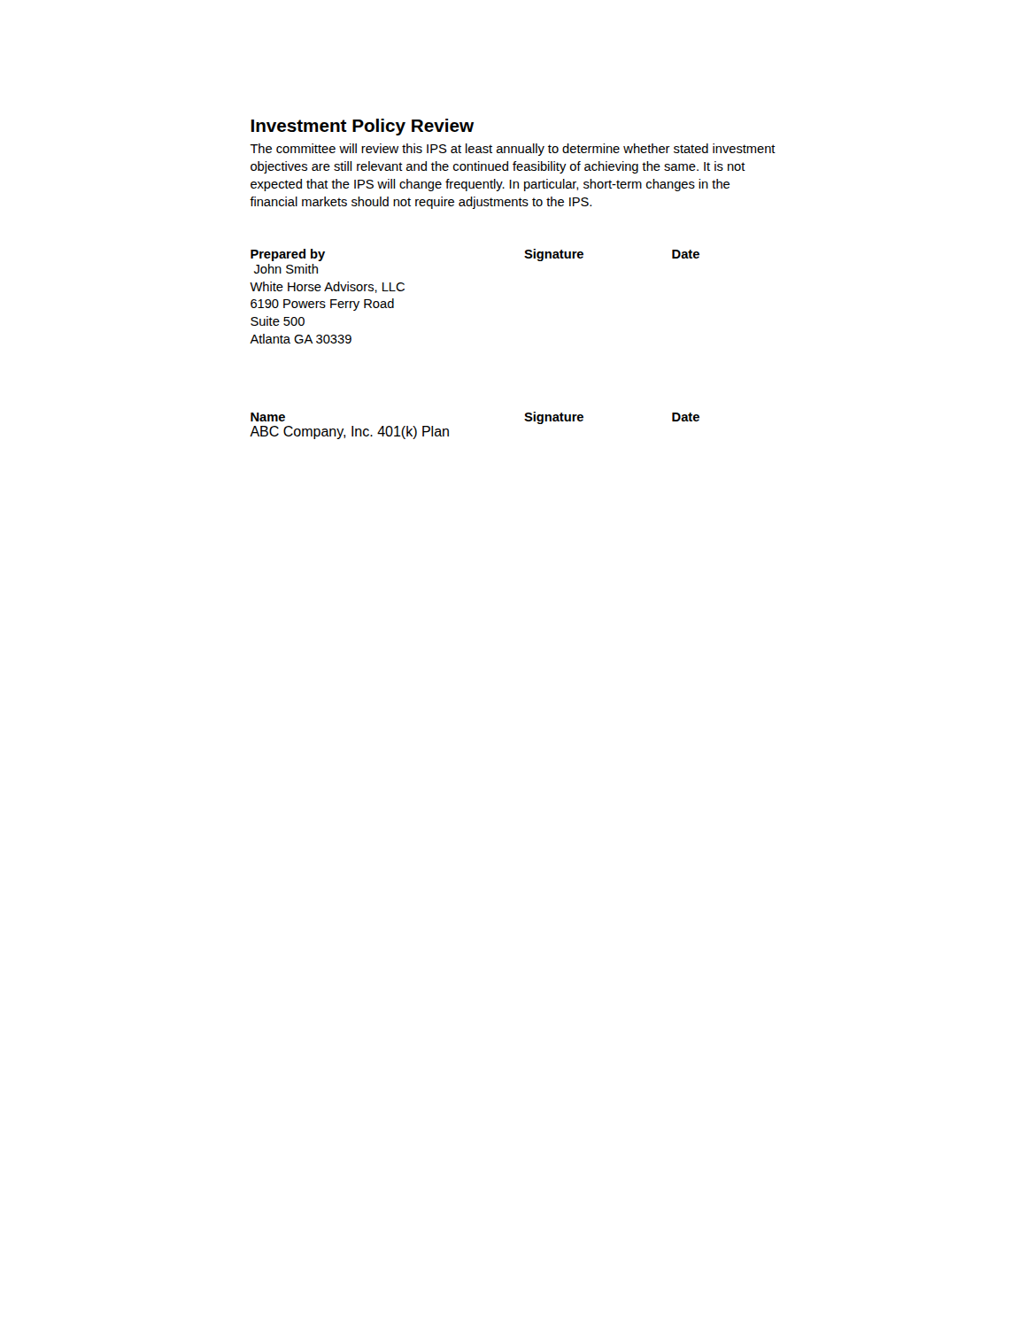Investment Policy Review
The committee will review this IPS at least annually to determine whether stated investment objectives are still relevant and the continued feasibility of achieving the same. It is not expected that the IPS will change frequently. In particular, short-term changes in the financial markets should not require adjustments to the IPS.
| Prepared by | Signature | Date |
| John Smith White Horse Advisors, LLC 6190 Powers Ferry Road Suite 500 Atlanta GA 30339 | | |
| Name | Signature | Date |
| ABC Company, Inc. 401(k) Plan | | |